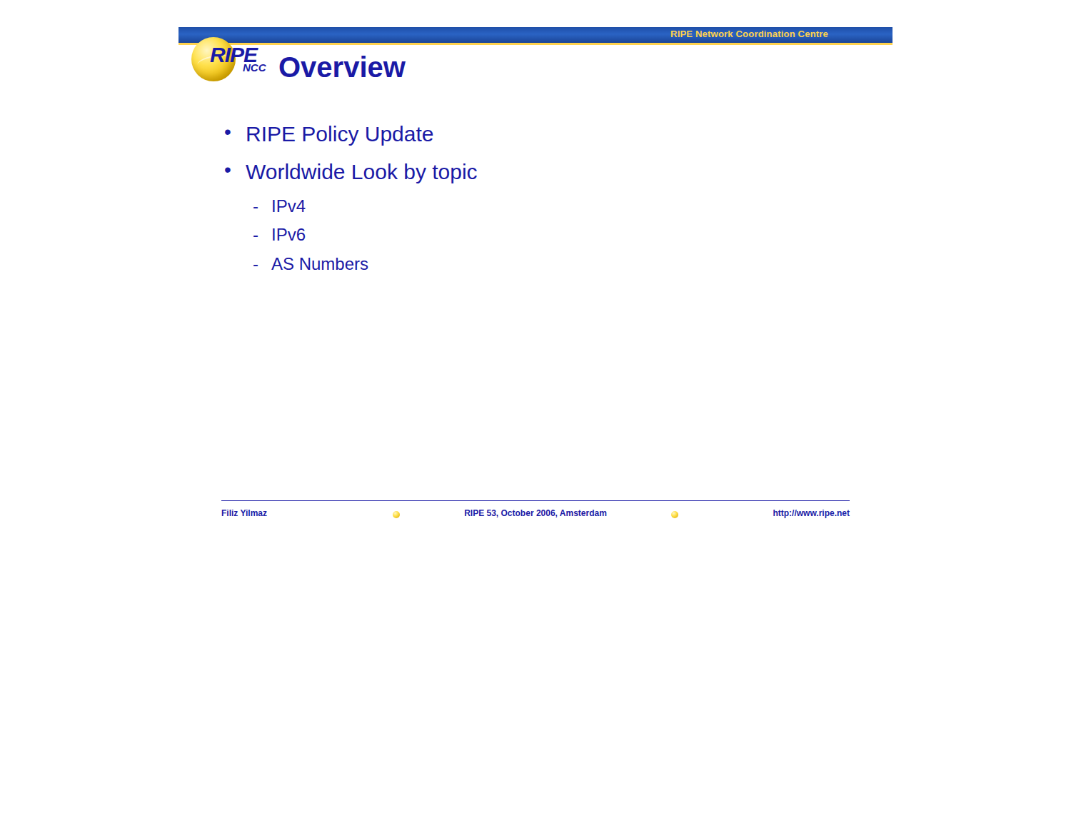RIPE Network Coordination Centre
RIPE
NCC
Overview
RIPE Policy Update
Worldwide Look by topic
IPv4
IPv6
AS Numbers
Filiz Yilmaz RIPE 53, October 2006, Amsterdam http://www.ripe.net